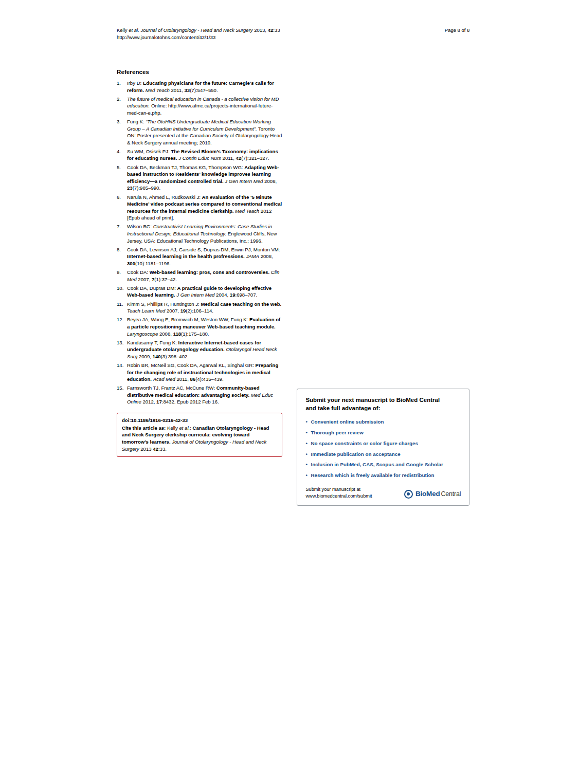Kelly et al. Journal of Otolaryngology - Head and Neck Surgery 2013, 42:33
http://www.journalotohns.com/content/42/1/33
Page 8 of 8
References
1. Irby D: Educating physicians for the future: Carnegie’s calls for reform. Med Teach 2011, 33(7):547–550.
2. The future of medical education in Canada - a collective vision for MD education. Online: http://www.afmc.ca/projects-international-future-med-can-e.php.
3. Fung K: “The OtoHNS Undergraduate Medical Education Working Group – A Canadian Initiative for Curriculum Development”. Toronto ON: Poster presented at the Canadian Society of Otolaryngology-Head & Neck Surgery annual meeting; 2010.
4. Su WM, Osisek PJ: The Revised Bloom’s Taxonomy: implications for educating nurses. J Contin Educ Nurs 2011, 42(7):321–327.
5. Cook DA, Beckman TJ, Thomas KG, Thompson WG: Adapting Web-based instruction to Residents’ knowledge improves learning efficiency—a randomized controlled trial. J Gen Intern Med 2008, 23(7):985–990.
6. Narula N, Ahmed L, Rudkowski J: An evaluation of the ‘5 Minute Medicine’ video podcast series compared to conventional medical resources for the internal medicine clerkship. Med Teach 2012 [Epub ahead of print].
7. Wilson BG: Constructivist Learning Environments: Case Studies in Instructional Design, Educational Technology. Englewood Cliffs, New Jersey, USA: Educational Technology Publications, Inc.; 1996.
8. Cook DA, Levinson AJ, Garside S, Dupras DM, Erwin PJ, Montori VM: Internet-based learning in the health profressions. JAMA 2008, 300(10):1181–1196.
9. Cook DA: Web-based learning: pros, cons and controversies. Clin Med 2007, 7(1):37–42.
10. Cook DA, Dupras DM: A practical guide to developing effective Web-based learning. J Gen Intern Med 2004, 19:698–707.
11. Kimm S, Phillips R, Huntington J: Medical case teaching on the web. Teach Learn Med 2007, 19(2):106–114.
12. Beyea JA, Wong E, Bromwich M, Weston WW, Fung K: Evaluation of a particle repositioning maneuver Web-based teaching module. Laryngoscope 2008, 118(1):175–180.
13. Kandasamy T, Fung K: Interactive Internet-based cases for undergraduate otolaryngology education. Otolaryngol Head Neck Surg 2009, 140(3):398–402.
14. Robin BR, McNeil SG, Cook DA, Agarwal KL, Singhal GR: Preparing for the changing role of instructional technologies in medical education. Acad Med 2011, 86(4):435–439.
15. Farnsworth TJ, Frantz AC, McCune RW: Community-based distributive medical education: advantaging society. Med Educ Online 2012, 17:8432. Epub 2012 Feb 16.
doi:10.1186/1916-0216-42-33
Cite this article as: Kelly et al.: Canadian Otolaryngology - Head and Neck Surgery clerkship curricula: evolving toward tomorrow’s learners. Journal of Otolaryngology - Head and Neck Surgery 2013 42:33.
Submit your next manuscript to BioMed Central
and take full advantage of:
Convenient online submission
Thorough peer review
No space constraints or color figure charges
Immediate publication on acceptance
Inclusion in PubMed, CAS, Scopus and Google Scholar
Research which is freely available for redistribution
Submit your manuscript at
www.biomedcentral.com/submit
BioMedCentral